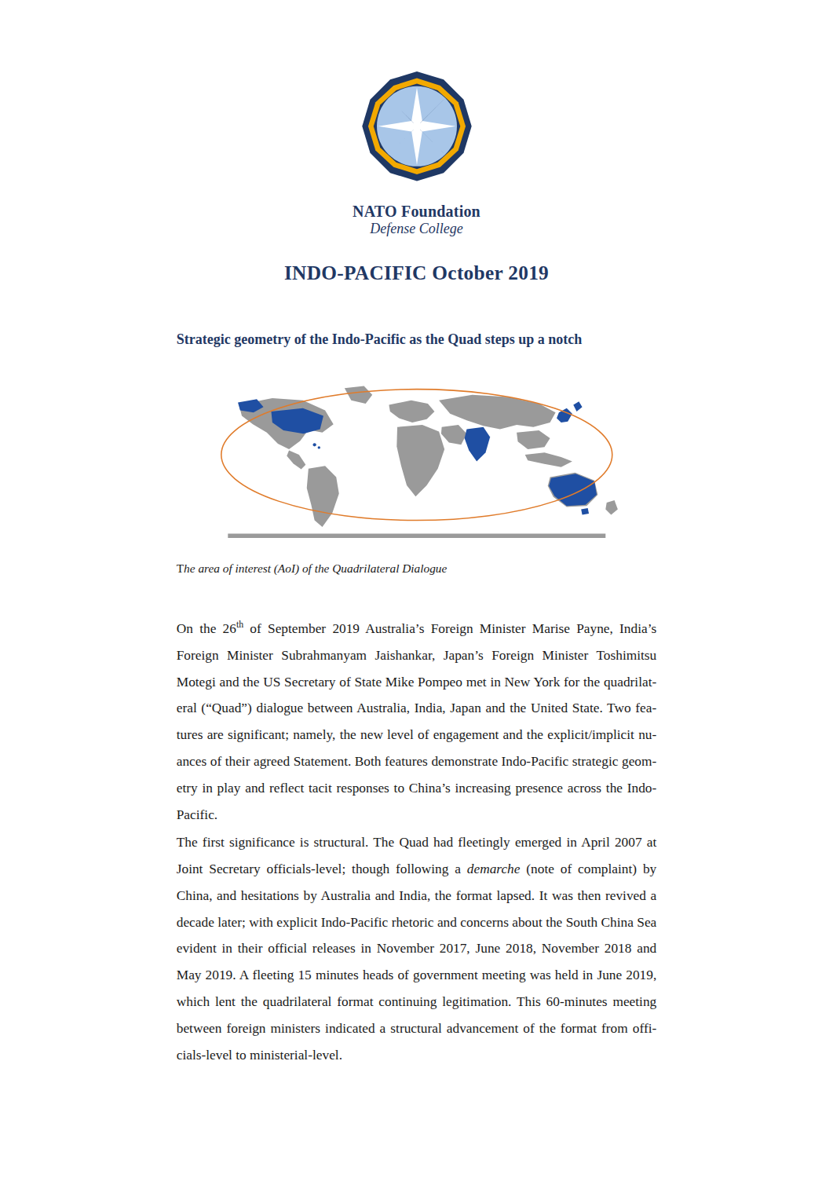NATO Foundation
Defense College
INDO-PACIFIC October 2019
Strategic geometry of the Indo-Pacific as the Quad steps up a notch
The area of interest (AoI) of the Quadrilateral Dialogue
On the 26th of September 2019 Australia’s Foreign Minister Marise Payne, India’s Foreign Minister Subrahmanyam Jaishankar, Japan’s Foreign Minister Toshimitsu Motegi and the US Secretary of State Mike Pompeo met in New York for the quadrilateral (“Quad”) dialogue between Australia, India, Japan and the United State. Two features are significant; namely, the new level of engagement and the explicit/implicit nuances of their agreed Statement. Both features demonstrate Indo-Pacific strategic geometry in play and reflect tacit responses to China’s increasing presence across the Indo-Pacific.
The first significance is structural. The Quad had fleetingly emerged in April 2007 at Joint Secretary officials-level; though following a demarche (note of complaint) by China, and hesitations by Australia and India, the format lapsed. It was then revived a decade later; with explicit Indo-Pacific rhetoric and concerns about the South China Sea evident in their official releases in November 2017, June 2018, November 2018 and May 2019. A fleeting 15 minutes heads of government meeting was held in June 2019, which lent the quadrilateral format continuing legitimation. This 60-minutes meeting between foreign ministers indicated a structural advancement of the format from officials-level to ministerial-level.